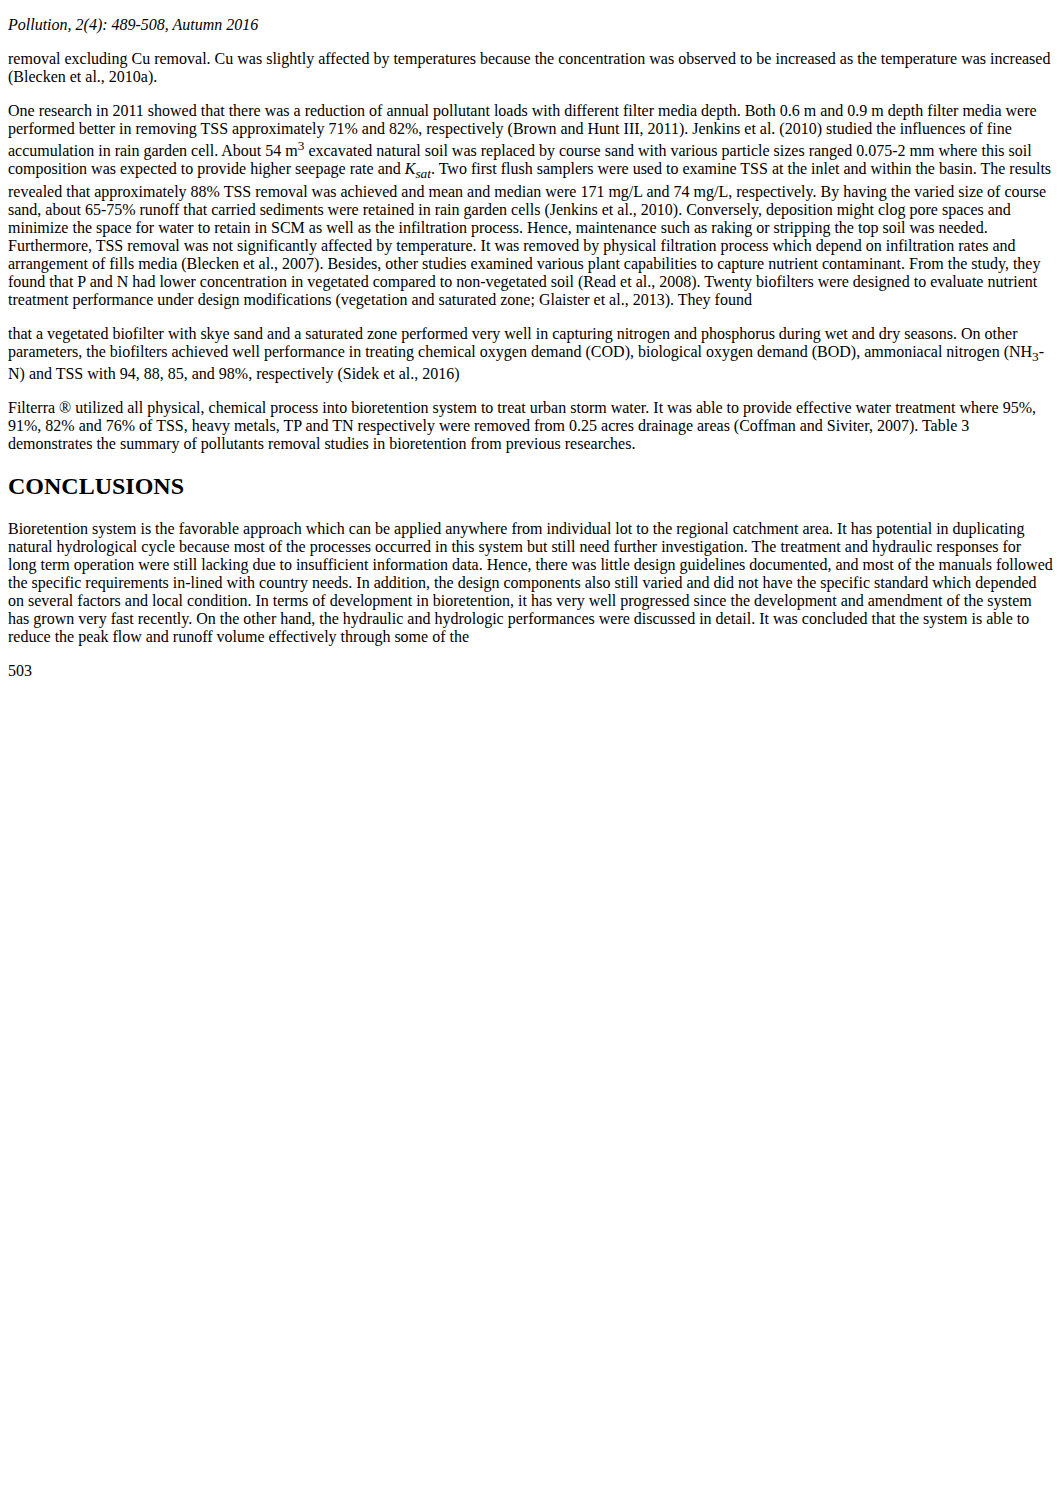Pollution, 2(4): 489-508, Autumn 2016
removal excluding Cu removal. Cu was slightly affected by temperatures because the concentration was observed to be increased as the temperature was increased (Blecken et al., 2010a).
One research in 2011 showed that there was a reduction of annual pollutant loads with different filter media depth. Both 0.6 m and 0.9 m depth filter media were performed better in removing TSS approximately 71% and 82%, respectively (Brown and Hunt III, 2011). Jenkins et al. (2010) studied the influences of fine accumulation in rain garden cell. About 54 m3 excavated natural soil was replaced by course sand with various particle sizes ranged 0.075-2 mm where this soil composition was expected to provide higher seepage rate and Ksat. Two first flush samplers were used to examine TSS at the inlet and within the basin. The results revealed that approximately 88% TSS removal was achieved and mean and median were 171 mg/L and 74 mg/L, respectively. By having the varied size of course sand, about 65-75% runoff that carried sediments were retained in rain garden cells (Jenkins et al., 2010). Conversely, deposition might clog pore spaces and minimize the space for water to retain in SCM as well as the infiltration process. Hence, maintenance such as raking or stripping the top soil was needed. Furthermore, TSS removal was not significantly affected by temperature. It was removed by physical filtration process which depend on infiltration rates and arrangement of fills media (Blecken et al., 2007). Besides, other studies examined various plant capabilities to capture nutrient contaminant. From the study, they found that P and N had lower concentration in vegetated compared to non-vegetated soil (Read et al., 2008). Twenty biofilters were designed to evaluate nutrient treatment performance under design modifications (vegetation and saturated zone; Glaister et al., 2013). They found
that a vegetated biofilter with skye sand and a saturated zone performed very well in capturing nitrogen and phosphorus during wet and dry seasons. On other parameters, the biofilters achieved well performance in treating chemical oxygen demand (COD), biological oxygen demand (BOD), ammoniacal nitrogen (NH3-N) and TSS with 94, 88, 85, and 98%, respectively (Sidek et al., 2016)
Filterra ® utilized all physical, chemical process into bioretention system to treat urban storm water. It was able to provide effective water treatment where 95%, 91%, 82% and 76% of TSS, heavy metals, TP and TN respectively were removed from 0.25 acres drainage areas (Coffman and Siviter, 2007). Table 3 demonstrates the summary of pollutants removal studies in bioretention from previous researches.
CONCLUSIONS
Bioretention system is the favorable approach which can be applied anywhere from individual lot to the regional catchment area. It has potential in duplicating natural hydrological cycle because most of the processes occurred in this system but still need further investigation. The treatment and hydraulic responses for long term operation were still lacking due to insufficient information data. Hence, there was little design guidelines documented, and most of the manuals followed the specific requirements in-lined with country needs. In addition, the design components also still varied and did not have the specific standard which depended on several factors and local condition. In terms of development in bioretention, it has very well progressed since the development and amendment of the system has grown very fast recently. On the other hand, the hydraulic and hydrologic performances were discussed in detail. It was concluded that the system is able to reduce the peak flow and runoff volume effectively through some of the
503